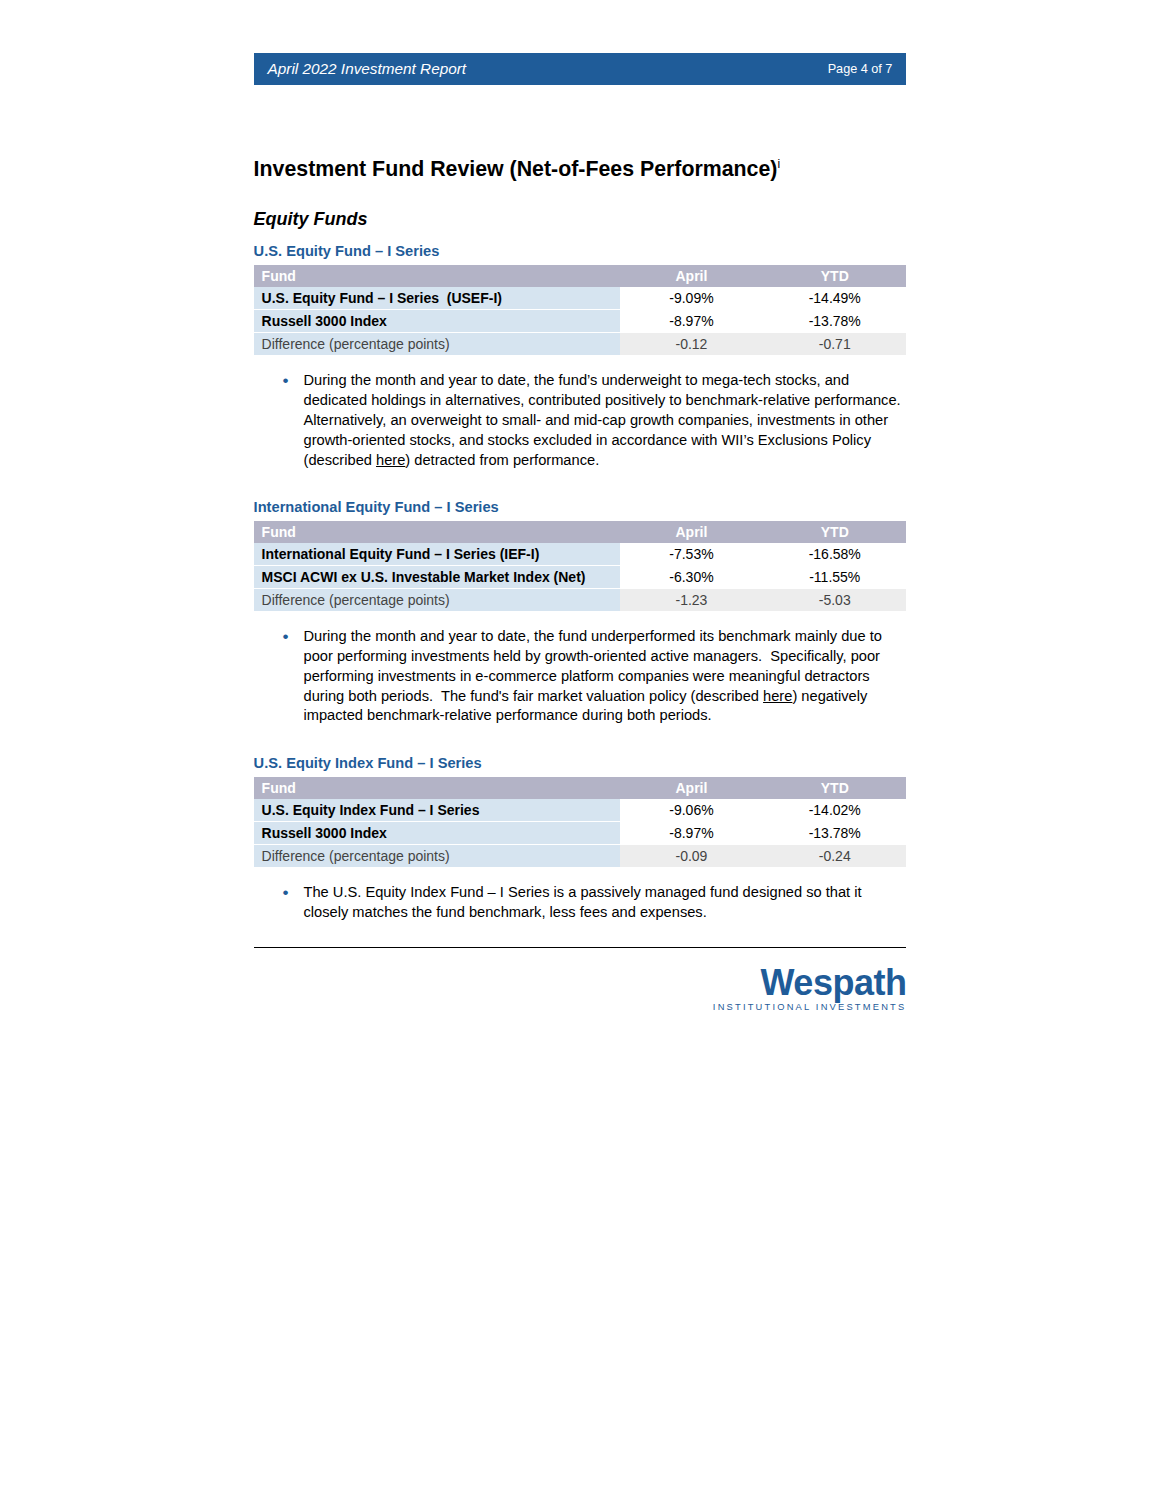April 2022 Investment Report Page 4 of 7
Investment Fund Review (Net-of-Fees Performance)i
Equity Funds
U.S. Equity Fund – I Series
| Fund | April | YTD |
| --- | --- | --- |
| U.S. Equity Fund – I Series (USEF-I) | -9.09% | -14.49% |
| Russell 3000 Index | -8.97% | -13.78% |
| Difference (percentage points) | -0.12 | -0.71 |
During the month and year to date, the fund’s underweight to mega-tech stocks, and dedicated holdings in alternatives, contributed positively to benchmark-relative performance. Alternatively, an overweight to small- and mid-cap growth companies, investments in other growth-oriented stocks, and stocks excluded in accordance with WII’s Exclusions Policy (described here) detracted from performance.
International Equity Fund – I Series
| Fund | April | YTD |
| --- | --- | --- |
| International Equity Fund – I Series (IEF-I) | -7.53% | -16.58% |
| MSCI ACWI ex U.S. Investable Market Index (Net) | -6.30% | -11.55% |
| Difference (percentage points) | -1.23 | -5.03 |
During the month and year to date, the fund underperformed its benchmark mainly due to poor performing investments held by growth-oriented active managers. Specifically, poor performing investments in e-commerce platform companies were meaningful detractors during both periods. The fund's fair market valuation policy (described here) negatively impacted benchmark-relative performance during both periods.
U.S. Equity Index Fund – I Series
| Fund | April | YTD |
| --- | --- | --- |
| U.S. Equity Index Fund – I Series | -9.06% | -14.02% |
| Russell 3000 Index | -8.97% | -13.78% |
| Difference (percentage points) | -0.09 | -0.24 |
The U.S. Equity Index Fund – I Series is a passively managed fund designed so that it closely matches the fund benchmark, less fees and expenses.
Wespath
INSTITUTIONAL INVESTMENTS